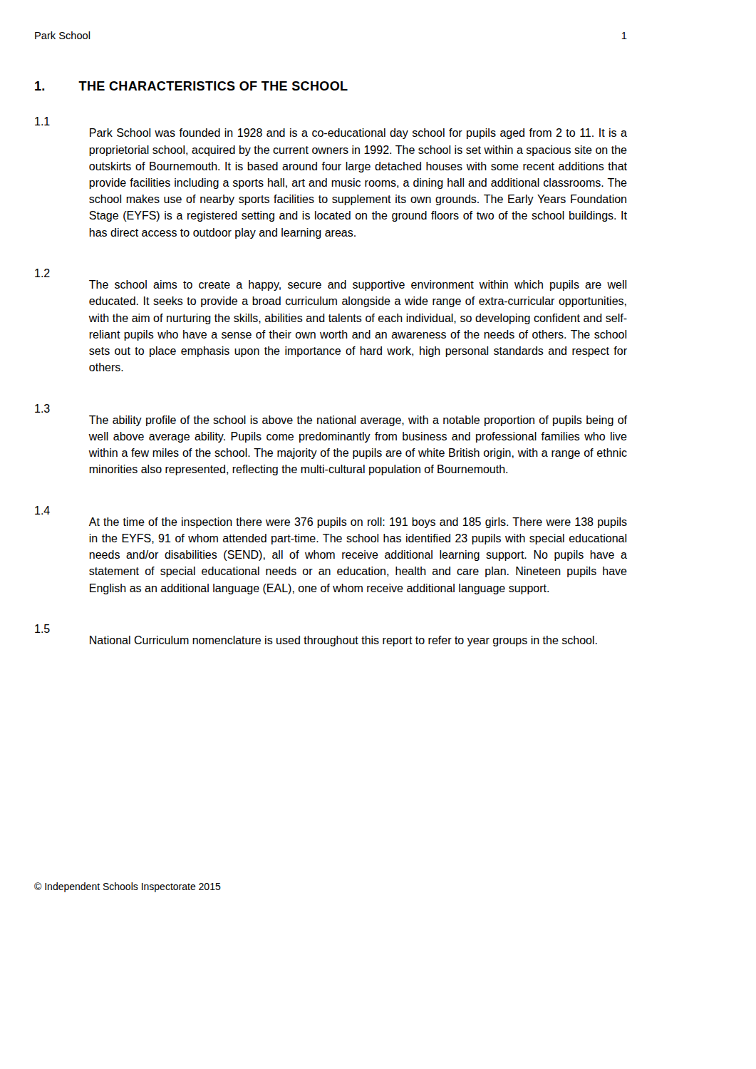Park School 1
1. The characteristics of the school
1.1
Park School was founded in 1928 and is a co-educational day school for pupils aged from 2 to 11. It is a proprietorial school, acquired by the current owners in 1992. The school is set within a spacious site on the outskirts of Bournemouth. It is based around four large detached houses with some recent additions that provide facilities including a sports hall, art and music rooms, a dining hall and additional classrooms. The school makes use of nearby sports facilities to supplement its own grounds. The Early Years Foundation Stage (EYFS) is a registered setting and is located on the ground floors of two of the school buildings. It has direct access to outdoor play and learning areas.
1.2
The school aims to create a happy, secure and supportive environment within which pupils are well educated. It seeks to provide a broad curriculum alongside a wide range of extra-curricular opportunities, with the aim of nurturing the skills, abilities and talents of each individual, so developing confident and self-reliant pupils who have a sense of their own worth and an awareness of the needs of others. The school sets out to place emphasis upon the importance of hard work, high personal standards and respect for others.
1.3
The ability profile of the school is above the national average, with a notable proportion of pupils being of well above average ability. Pupils come predominantly from business and professional families who live within a few miles of the school. The majority of the pupils are of white British origin, with a range of ethnic minorities also represented, reflecting the multi-cultural population of Bournemouth.
1.4
At the time of the inspection there were 376 pupils on roll: 191 boys and 185 girls. There were 138 pupils in the EYFS, 91 of whom attended part-time. The school has identified 23 pupils with special educational needs and/or disabilities (SEND), all of whom receive additional learning support. No pupils have a statement of special educational needs or an education, health and care plan. Nineteen pupils have English as an additional language (EAL), one of whom receive additional language support.
1.5
National Curriculum nomenclature is used throughout this report to refer to year groups in the school.
© Independent Schools Inspectorate 2015